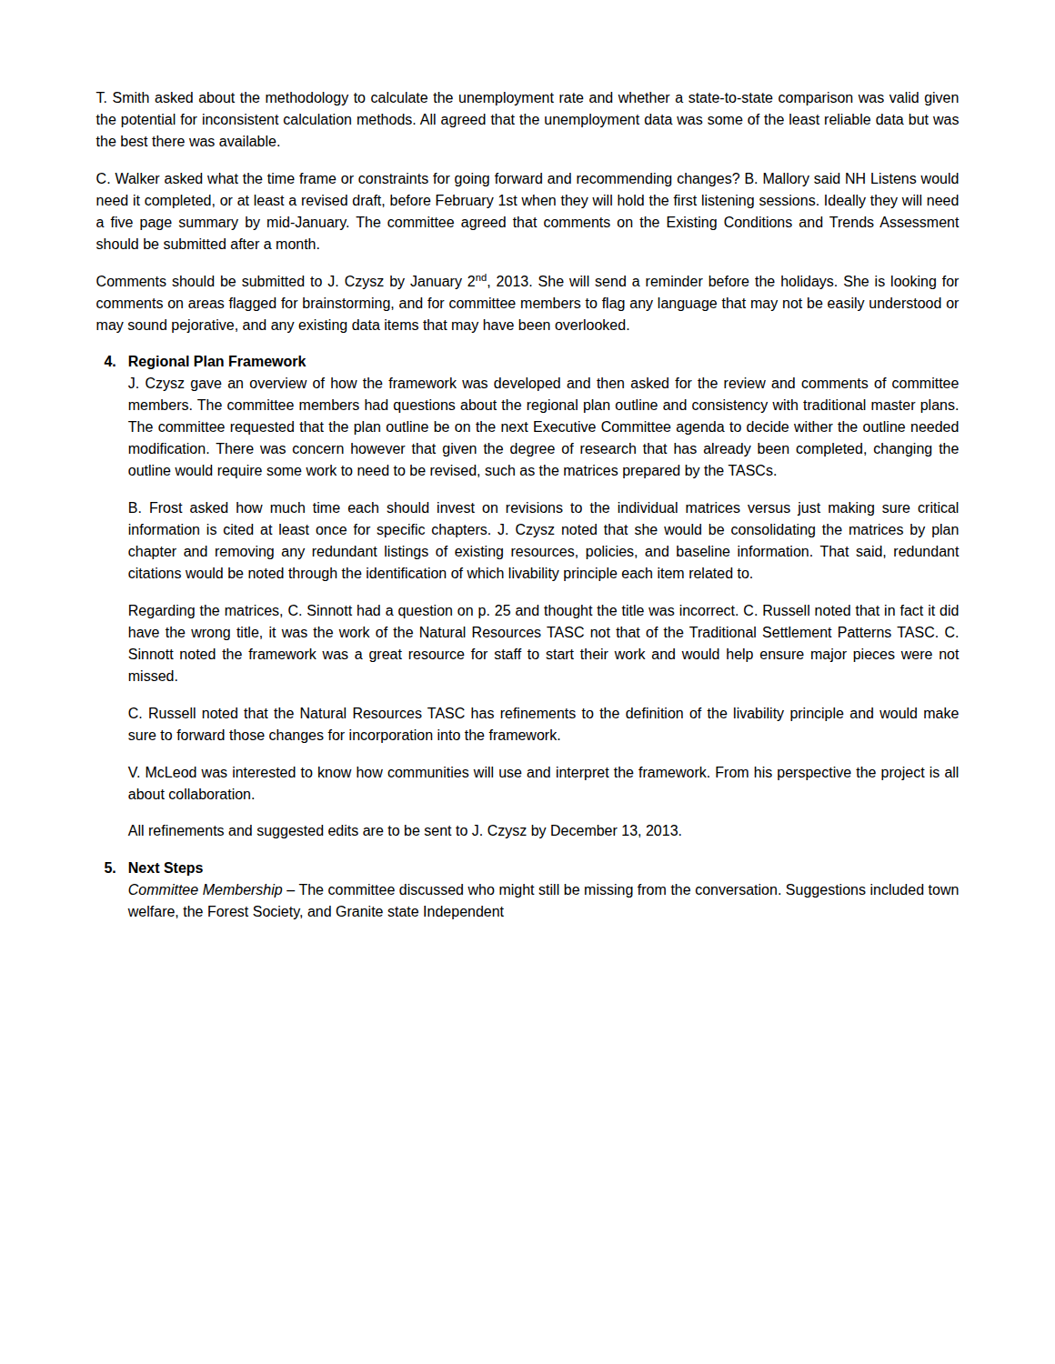T. Smith asked about the methodology to calculate the unemployment rate and whether a state-to-state comparison was valid given the potential for inconsistent calculation methods. All agreed that the unemployment data was some of the least reliable data but was the best there was available.
C. Walker asked what the time frame or constraints for going forward and recommending changes? B. Mallory said NH Listens would need it completed, or at least a revised draft, before February 1st when they will hold the first listening sessions. Ideally they will need a five page summary by mid-January. The committee agreed that comments on the Existing Conditions and Trends Assessment should be submitted after a month.
Comments should be submitted to J. Czysz by January 2nd, 2013. She will send a reminder before the holidays. She is looking for comments on areas flagged for brainstorming, and for committee members to flag any language that may not be easily understood or may sound pejorative, and any existing data items that may have been overlooked.
Regional Plan Framework
J. Czysz gave an overview of how the framework was developed and then asked for the review and comments of committee members. The committee members had questions about the regional plan outline and consistency with traditional master plans. The committee requested that the plan outline be on the next Executive Committee agenda to decide wither the outline needed modification. There was concern however that given the degree of research that has already been completed, changing the outline would require some work to need to be revised, such as the matrices prepared by the TASCs.
B. Frost asked how much time each should invest on revisions to the individual matrices versus just making sure critical information is cited at least once for specific chapters. J. Czysz noted that she would be consolidating the matrices by plan chapter and removing any redundant listings of existing resources, policies, and baseline information. That said, redundant citations would be noted through the identification of which livability principle each item related to.
Regarding the matrices, C. Sinnott had a question on p. 25 and thought the title was incorrect. C. Russell noted that in fact it did have the wrong title, it was the work of the Natural Resources TASC not that of the Traditional Settlement Patterns TASC. C. Sinnott noted the framework was a great resource for staff to start their work and would help ensure major pieces were not missed.
C. Russell noted that the Natural Resources TASC has refinements to the definition of the livability principle and would make sure to forward those changes for incorporation into the framework.
V. McLeod was interested to know how communities will use and interpret the framework. From his perspective the project is all about collaboration.
All refinements and suggested edits are to be sent to J. Czysz by December 13, 2013.
Next Steps
Committee Membership – The committee discussed who might still be missing from the conversation. Suggestions included town welfare, the Forest Society, and Granite state Independent